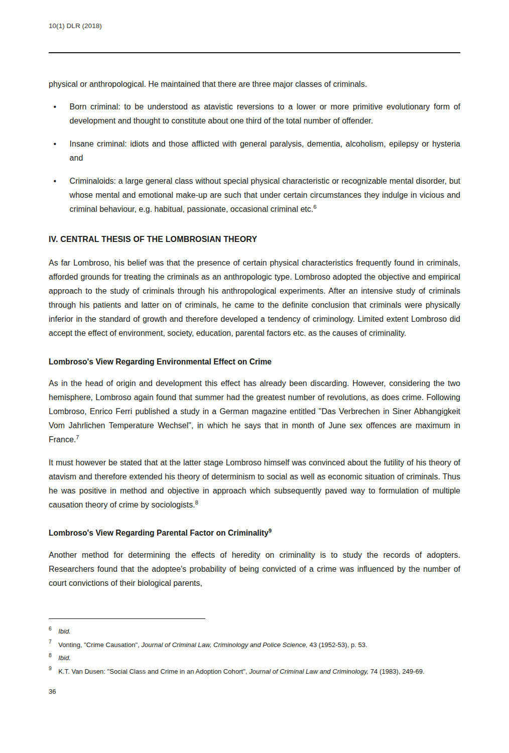10(1) DLR (2018)
physical or anthropological. He maintained that there are three major classes of criminals.
Born criminal: to be understood as atavistic reversions to a lower or more primitive evolutionary form of development and thought to constitute about one third of the total number of offender.
Insane criminal: idiots and those afflicted with general paralysis, dementia, alcoholism, epilepsy or hysteria and
Criminaloids: a large general class without special physical characteristic or recognizable mental disorder, but whose mental and emotional make-up are such that under certain circumstances they indulge in vicious and criminal behaviour, e.g. habitual, passionate, occasional criminal etc.6
IV. Central Thesis of the Lombrosian Theory
As far Lombroso, his belief was that the presence of certain physical characteristics frequently found in criminals, afforded grounds for treating the criminals as an anthropologic type. Lombroso adopted the objective and empirical approach to the study of criminals through his anthropological experiments. After an intensive study of criminals through his patients and latter on of criminals, he came to the definite conclusion that criminals were physically inferior in the standard of growth and therefore developed a tendency of criminology. Limited extent Lombroso did accept the effect of environment, society, education, parental factors etc. as the causes of criminality.
Lombroso's View Regarding Environmental Effect on Crime
As in the head of origin and development this effect has already been discarding. However, considering the two hemisphere, Lombroso again found that summer had the greatest number of revolutions, as does crime. Following Lombroso, Enrico Ferri published a study in a German magazine entitled "Das Verbrechen in Siner Abhangigkeit Vom Jahrlichen Temperature Wechsel", in which he says that in month of June sex offences are maximum in France.7
It must however be stated that at the latter stage Lombroso himself was convinced about the futility of his theory of atavism and therefore extended his theory of determinism to social as well as economic situation of criminals. Thus he was positive in method and objective in approach which subsequently paved way to formulation of multiple causation theory of crime by sociologists.8
Lombroso's View Regarding Parental Factor on Criminality9
Another method for determining the effects of heredity on criminality is to study the records of adopters. Researchers found that the adoptee's probability of being convicted of a crime was influenced by the number of court convictions of their biological parents,
6 Ibid.
7 Vonting, "Crime Causation", Journal of Criminal Law, Criminology and Police Science, 43 (1952-53), p. 53.
8 Ibid.
9 K.T. Van Dusen: "Social Class and Crime in an Adoption Cohort", Journal of Criminal Law and Criminology, 74 (1983), 249-69.
36